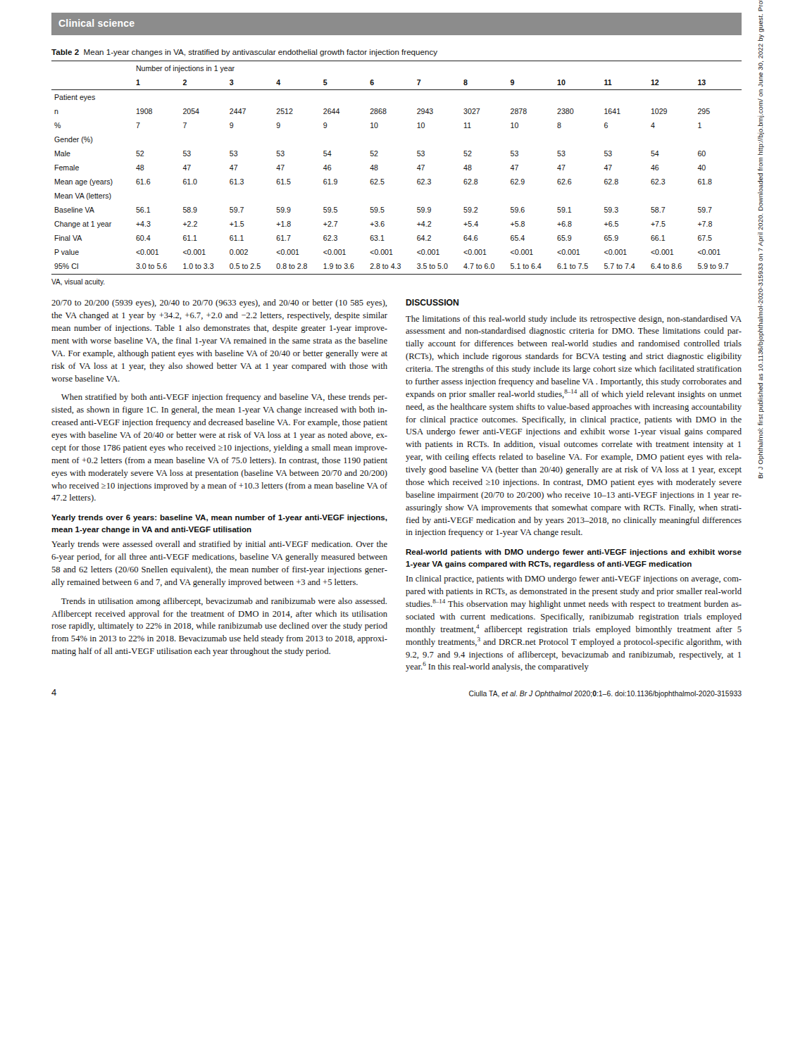Clinical science
Br J Ophthalmol: first published as 10.1136/bjophthalmol-2020-315933 on 7 April 2020. Downloaded from http://bjo.bmj.com/ on June 30, 2022 by guest. Protected by copyright.
Table 2 Mean 1-year changes in VA, stratified by antivascular endothelial growth factor injection frequency
| | Number of injections in 1 year |
| --- | --- |
| | 1 | 2 | 3 | 4 | 5 | 6 | 7 | 8 | 9 | 10 | 11 | 12 | 13 |
| Patient eyes | |
| n | 1908 | 2054 | 2447 | 2512 | 2644 | 2868 | 2943 | 3027 | 2878 | 2380 | 1641 | 1029 | 295 |
| % | 7 | 7 | 9 | 9 | 9 | 10 | 10 | 11 | 10 | 8 | 6 | 4 | 1 |
| Gender (%) | |
| Male | 52 | 53 | 53 | 53 | 54 | 52 | 53 | 52 | 53 | 53 | 53 | 54 | 60 |
| Female | 48 | 47 | 47 | 47 | 46 | 48 | 47 | 48 | 47 | 47 | 47 | 46 | 40 |
| Mean age (years) | 61.6 | 61.0 | 61.3 | 61.5 | 61.9 | 62.5 | 62.3 | 62.8 | 62.9 | 62.6 | 62.8 | 62.3 | 61.8 |
| Mean VA (letters) | |
| Baseline VA | 56.1 | 58.9 | 59.7 | 59.9 | 59.5 | 59.5 | 59.9 | 59.2 | 59.6 | 59.1 | 59.3 | 58.7 | 59.7 |
| Change at 1 year | +4.3 | +2.2 | +1.5 | +1.8 | +2.7 | +3.6 | +4.2 | +5.4 | +5.8 | +6.8 | +6.5 | +7.5 | +7.8 |
| Final VA | 60.4 | 61.1 | 61.1 | 61.7 | 62.3 | 63.1 | 64.2 | 64.6 | 65.4 | 65.9 | 65.9 | 66.1 | 67.5 |
| P value | <0.001 | <0.001 | 0.002 | <0.001 | <0.001 | <0.001 | <0.001 | <0.001 | <0.001 | <0.001 | <0.001 | <0.001 | <0.001 |
| 95% CI | 3.0 to 5.6 | 1.0 to 3.3 | 0.5 to 2.5 | 0.8 to 2.8 | 1.9 to 3.6 | 2.8 to 4.3 | 3.5 to 5.0 | 4.7 to 6.0 | 5.1 to 6.4 | 6.1 to 7.5 | 5.7 to 7.4 | 6.4 to 8.6 | 5.9 to 9.7 |
VA, visual acuity.
20/70 to 20/200 (5939 eyes), 20/40 to 20/70 (9633 eyes), and 20/40 or better (10 585 eyes), the VA changed at 1 year by +34.2, +6.7, +2.0 and −2.2 letters, respectively, despite similar mean number of injections. Table 1 also demonstrates that, despite greater 1-year improvement with worse baseline VA, the final 1-year VA remained in the same strata as the baseline VA. For example, although patient eyes with baseline VA of 20/40 or better generally were at risk of VA loss at 1 year, they also showed better VA at 1 year compared with those with worse baseline VA.
When stratified by both anti-VEGF injection frequency and baseline VA, these trends persisted, as shown in figure 1C. In general, the mean 1-year VA change increased with both increased anti-VEGF injection frequency and decreased baseline VA. For example, those patient eyes with baseline VA of 20/40 or better were at risk of VA loss at 1 year as noted above, except for those 1786 patient eyes who received ≥10 injections, yielding a small mean improvement of +0.2 letters (from a mean baseline VA of 75.0 letters). In contrast, those 1190 patient eyes with moderately severe VA loss at presentation (baseline VA between 20/70 and 20/200) who received ≥10 injections improved by a mean of +10.3 letters (from a mean baseline VA of 47.2 letters).
Yearly trends over 6 years: baseline VA, mean number of 1-year anti-VEGF injections, mean 1-year change in VA and anti-VEGF utilisation
Yearly trends were assessed overall and stratified by initial anti-VEGF medication. Over the 6-year period, for all three anti-VEGF medications, baseline VA generally measured between 58 and 62 letters (20/60 Snellen equivalent), the mean number of first-year injections generally remained between 6 and 7, and VA generally improved between +3 and +5 letters.
Trends in utilisation among aflibercept, bevacizumab and ranibizumab were also assessed. Aflibercept received approval for the treatment of DMO in 2014, after which its utilisation rose rapidly, ultimately to 22% in 2018, while ranibizumab use declined over the study period from 54% in 2013 to 22% in 2018. Bevacizumab use held steady from 2013 to 2018, approximating half of all anti-VEGF utilisation each year throughout the study period.
DISCUSSION
The limitations of this real-world study include its retrospective design, non-standardised VA assessment and non-standardised diagnostic criteria for DMO. These limitations could partially account for differences between real-world studies and randomised controlled trials (RCTs), which include rigorous standards for BCVA testing and strict diagnostic eligibility criteria. The strengths of this study include its large cohort size which facilitated stratification to further assess injection frequency and baseline VA . Importantly, this study corroborates and expands on prior smaller real-world studies,8–14 all of which yield relevant insights on unmet need, as the healthcare system shifts to value-based approaches with increasing accountability for clinical practice outcomes. Specifically, in clinical practice, patients with DMO in the USA undergo fewer anti-VEGF injections and exhibit worse 1-year visual gains compared with patients in RCTs. In addition, visual outcomes correlate with treatment intensity at 1 year, with ceiling effects related to baseline VA. For example, DMO patient eyes with relatively good baseline VA (better than 20/40) generally are at risk of VA loss at 1 year, except those which received ≥10 injections. In contrast, DMO patient eyes with moderately severe baseline impairment (20/70 to 20/200) who receive 10–13 anti-VEGF injections in 1 year reassuringly show VA improvements that somewhat compare with RCTs. Finally, when stratified by anti-VEGF medication and by years 2013–2018, no clinically meaningful differences in injection frequency or 1-year VA change result.
Real-world patients with DMO undergo fewer anti-VEGF injections and exhibit worse 1-year VA gains compared with RCTs, regardless of anti-VEGF medication
In clinical practice, patients with DMO undergo fewer anti-VEGF injections on average, compared with patients in RCTs, as demonstrated in the present study and prior smaller real-world studies.8–14 This observation may highlight unmet needs with respect to treatment burden associated with current medications. Specifically, ranibizumab registration trials employed monthly treatment,4 aflibercept registration trials employed bimonthly treatment after 5 monthly treatments,3 and DRCR.net Protocol T employed a protocol-specific algorithm, with 9.2, 9.7 and 9.4 injections of aflibercept, bevacizumab and ranibizumab, respectively, at 1 year.6 In this real-world analysis, the comparatively
4
Ciulla TA, et al. Br J Ophthalmol 2020;0:1–6. doi:10.1136/bjophthalmol-2020-315933